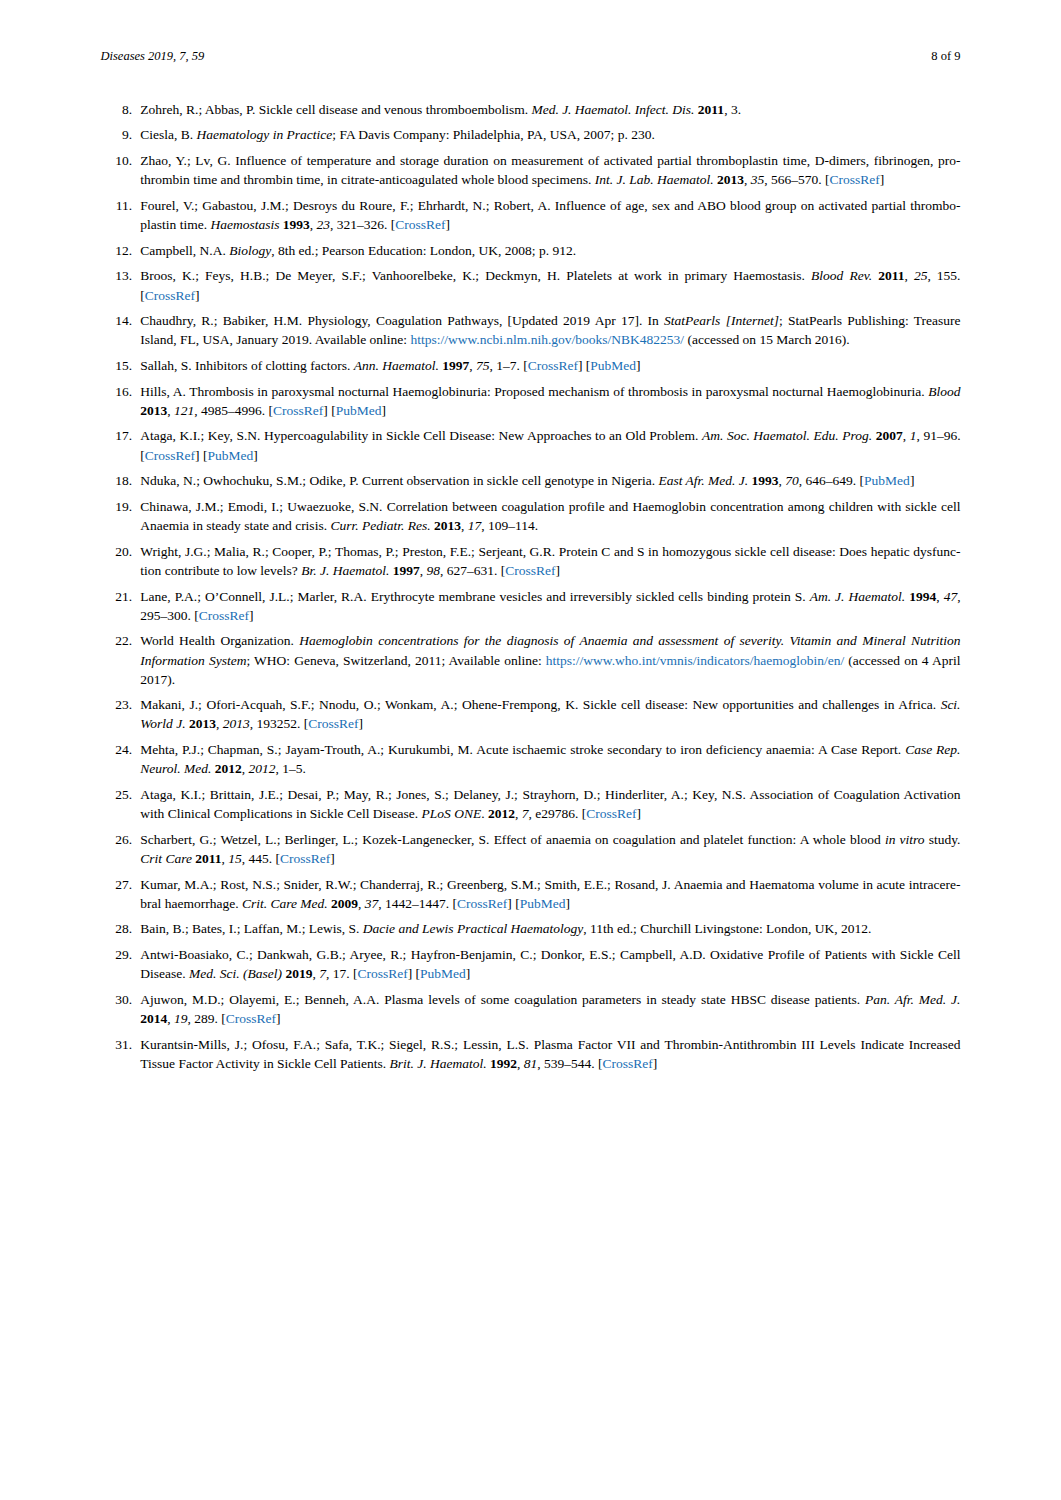Diseases 2019, 7, 59
8 of 9
8. Zohreh, R.; Abbas, P. Sickle cell disease and venous thromboembolism. Med. J. Haematol. Infect. Dis. 2011, 3.
9. Ciesla, B. Haematology in Practice; FA Davis Company: Philadelphia, PA, USA, 2007; p. 230.
10. Zhao, Y.; Lv, G. Influence of temperature and storage duration on measurement of activated partial thromboplastin time, D-dimers, fibrinogen, prothrombin time and thrombin time, in citrate-anticoagulated whole blood specimens. Int. J. Lab. Haematol. 2013, 35, 566–570. [CrossRef]
11. Fourel, V.; Gabastou, J.M.; Desroys du Roure, F.; Ehrhardt, N.; Robert, A. Influence of age, sex and ABO blood group on activated partial thromboplastin time. Haemostasis 1993, 23, 321–326. [CrossRef]
12. Campbell, N.A. Biology, 8th ed.; Pearson Education: London, UK, 2008; p. 912.
13. Broos, K.; Feys, H.B.; De Meyer, S.F.; Vanhoorelbeke, K.; Deckmyn, H. Platelets at work in primary Haemostasis. Blood Rev. 2011, 25, 155. [CrossRef]
14. Chaudhry, R.; Babiker, H.M. Physiology, Coagulation Pathways, [Updated 2019 Apr 17]. In StatPearls [Internet]; StatPearls Publishing: Treasure Island, FL, USA, January 2019. Available online: https://www.ncbi.nlm.nih.gov/books/NBK482253/ (accessed on 15 March 2016).
15. Sallah, S. Inhibitors of clotting factors. Ann. Haematol. 1997, 75, 1–7. [CrossRef] [PubMed]
16. Hills, A. Thrombosis in paroxysmal nocturnal Haemoglobinuria: Proposed mechanism of thrombosis in paroxysmal nocturnal Haemoglobinuria. Blood 2013, 121, 4985–4996. [CrossRef] [PubMed]
17. Ataga, K.I.; Key, S.N. Hypercoagulability in Sickle Cell Disease: New Approaches to an Old Problem. Am. Soc. Haematol. Edu. Prog. 2007, 1, 91–96. [CrossRef] [PubMed]
18. Nduka, N.; Owhochuku, S.M.; Odike, P. Current observation in sickle cell genotype in Nigeria. East Afr. Med. J. 1993, 70, 646–649. [PubMed]
19. Chinawa, J.M.; Emodi, I.; Uwaezuoke, S.N. Correlation between coagulation profile and Haemoglobin concentration among children with sickle cell Anaemia in steady state and crisis. Curr. Pediatr. Res. 2013, 17, 109–114.
20. Wright, J.G.; Malia, R.; Cooper, P.; Thomas, P.; Preston, F.E.; Serjeant, G.R. Protein C and S in homozygous sickle cell disease: Does hepatic dysfunction contribute to low levels? Br. J. Haematol. 1997, 98, 627–631. [CrossRef]
21. Lane, P.A.; O’Connell, J.L.; Marler, R.A. Erythrocyte membrane vesicles and irreversibly sickled cells binding protein S. Am. J. Haematol. 1994, 47, 295–300. [CrossRef]
22. World Health Organization. Haemoglobin concentrations for the diagnosis of Anaemia and assessment of severity. Vitamin and Mineral Nutrition Information System; WHO: Geneva, Switzerland, 2011; Available online: https://www.who.int/vmnis/indicators/haemoglobin/en/ (accessed on 4 April 2017).
23. Makani, J.; Ofori-Acquah, S.F.; Nnodu, O.; Wonkam, A.; Ohene-Frempong, K. Sickle cell disease: New opportunities and challenges in Africa. Sci. World J. 2013, 2013, 193252. [CrossRef]
24. Mehta, P.J.; Chapman, S.; Jayam-Trouth, A.; Kurukumbi, M. Acute ischaemic stroke secondary to iron deficiency anaemia: A Case Report. Case Rep. Neurol. Med. 2012, 2012, 1–5.
25. Ataga, K.I.; Brittain, J.E.; Desai, P.; May, R.; Jones, S.; Delaney, J.; Strayhorn, D.; Hinderliter, A.; Key, N.S. Association of Coagulation Activation with Clinical Complications in Sickle Cell Disease. PLoS ONE. 2012, 7, e29786. [CrossRef]
26. Scharbert, G.; Wetzel, L.; Berlinger, L.; Kozek-Langenecker, S. Effect of anaemia on coagulation and platelet function: A whole blood in vitro study. Crit Care 2011, 15, 445. [CrossRef]
27. Kumar, M.A.; Rost, N.S.; Snider, R.W.; Chanderraj, R.; Greenberg, S.M.; Smith, E.E.; Rosand, J. Anaemia and Haematoma volume in acute intracerebral haemorrhage. Crit. Care Med. 2009, 37, 1442–1447. [CrossRef] [PubMed]
28. Bain, B.; Bates, I.; Laffan, M.; Lewis, S. Dacie and Lewis Practical Haematology, 11th ed.; Churchill Livingstone: London, UK, 2012.
29. Antwi-Boasiako, C.; Dankwah, G.B.; Aryee, R.; Hayfron-Benjamin, C.; Donkor, E.S.; Campbell, A.D. Oxidative Profile of Patients with Sickle Cell Disease. Med. Sci. (Basel) 2019, 7, 17. [CrossRef] [PubMed]
30. Ajuwon, M.D.; Olayemi, E.; Benneh, A.A. Plasma levels of some coagulation parameters in steady state HBSC disease patients. Pan. Afr. Med. J. 2014, 19, 289. [CrossRef]
31. Kurantsin-Mills, J.; Ofosu, F.A.; Safa, T.K.; Siegel, R.S.; Lessin, L.S. Plasma Factor VII and Thrombin-Antithrombin III Levels Indicate Increased Tissue Factor Activity in Sickle Cell Patients. Brit. J. Haematol. 1992, 81, 539–544. [CrossRef]